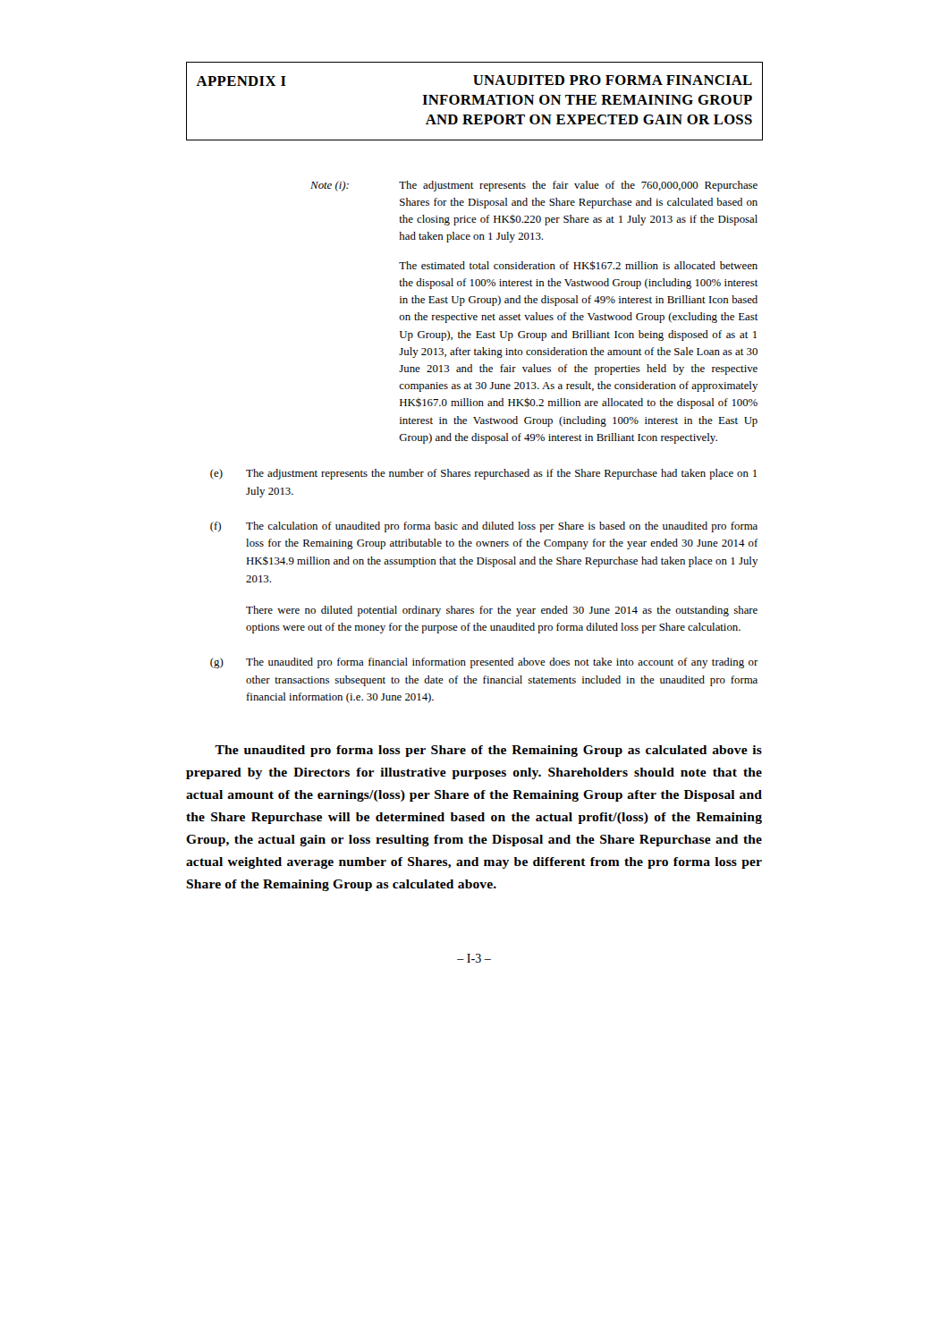APPENDIX I
UNAUDITED PRO FORMA FINANCIAL
INFORMATION ON THE REMAINING GROUP
AND REPORT ON EXPECTED GAIN OR LOSS
Note (i):
The adjustment represents the fair value of the 760,000,000 Repurchase Shares for the Disposal and the Share Repurchase and is calculated based on the closing price of HK$0.220 per Share as at 1 July 2013 as if the Disposal had taken place on 1 July 2013.
The estimated total consideration of HK$167.2 million is allocated between the disposal of 100% interest in the Vastwood Group (including 100% interest in the East Up Group) and the disposal of 49% interest in Brilliant Icon based on the respective net asset values of the Vastwood Group (excluding the East Up Group), the East Up Group and Brilliant Icon being disposed of as at 1 July 2013, after taking into consideration the amount of the Sale Loan as at 30 June 2013 and the fair values of the properties held by the respective companies as at 30 June 2013. As a result, the consideration of approximately HK$167.0 million and HK$0.2 million are allocated to the disposal of 100% interest in the Vastwood Group (including 100% interest in the East Up Group) and the disposal of 49% interest in Brilliant Icon respectively.
(e)
The adjustment represents the number of Shares repurchased as if the Share Repurchase had taken place on 1 July 2013.
(f)
The calculation of unaudited pro forma basic and diluted loss per Share is based on the unaudited pro forma loss for the Remaining Group attributable to the owners of the Company for the year ended 30 June 2014 of HK$134.9 million and on the assumption that the Disposal and the Share Repurchase had taken place on 1 July 2013.
There were no diluted potential ordinary shares for the year ended 30 June 2014 as the outstanding share options were out of the money for the purpose of the unaudited pro forma diluted loss per Share calculation.
(g)
The unaudited pro forma financial information presented above does not take into account of any trading or other transactions subsequent to the date of the financial statements included in the unaudited pro forma financial information (i.e. 30 June 2014).
The unaudited pro forma loss per Share of the Remaining Group as calculated above is prepared by the Directors for illustrative purposes only. Shareholders should note that the actual amount of the earnings/(loss) per Share of the Remaining Group after the Disposal and the Share Repurchase will be determined based on the actual profit/(loss) of the Remaining Group, the actual gain or loss resulting from the Disposal and the Share Repurchase and the actual weighted average number of Shares, and may be different from the pro forma loss per Share of the Remaining Group as calculated above.
– I-3 –